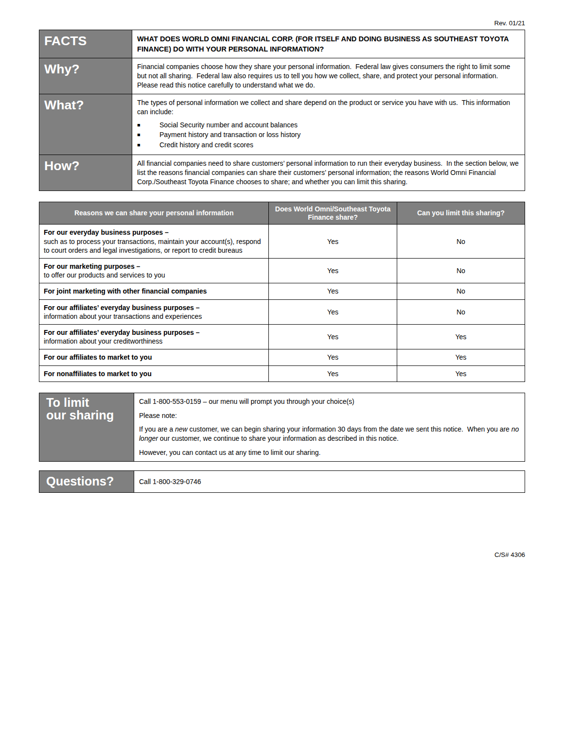Rev. 01/21
| FACTS | WHAT DOES WORLD OMNI FINANCIAL CORP. (FOR ITSELF AND DOING BUSINESS AS SOUTHEAST TOYOTA FINANCE) DO WITH YOUR PERSONAL INFORMATION? |
| Why? | Financial companies choose how they share your personal information. Federal law gives consumers the right to limit some but not all sharing. Federal law also requires us to tell you how we collect, share, and protect your personal information. Please read this notice carefully to understand what we do. |
| What? | The types of personal information we collect and share depend on the product or service you have with us. This information can include: Social Security number and account balances Payment history and transaction or loss history Credit history and credit scores |
| How? | All financial companies need to share customers’ personal information to run their everyday business. In the section below, we list the reasons financial companies can share their customers’ personal information; the reasons World Omni Financial Corp./Southeast Toyota Finance chooses to share; and whether you can limit this sharing. |
| Reasons we can share your personal information | Does World Omni/Southeast Toyota Finance share? | Can you limit this sharing? |
| --- | --- | --- |
| For our everyday business purposes – such as to process your transactions, maintain your account(s), respond to court orders and legal investigations, or report to credit bureaus | Yes | No |
| For our marketing purposes – to offer our products and services to you | Yes | No |
| For joint marketing with other financial companies | Yes | No |
| For our affiliates’ everyday business purposes – information about your transactions and experiences | Yes | No |
| For our affiliates’ everyday business purposes – information about your creditworthiness | Yes | Yes |
| For our affiliates to market to you | Yes | Yes |
| For nonaffiliates to market to you | Yes | Yes |
| To limit our sharing | Call 1-800-553-0159 – our menu will prompt you through your choice(s) Please note: If you are a new customer, we can begin sharing your information 30 days from the date we sent this notice. When you are no longer our customer, we continue to share your information as described in this notice. However, you can contact us at any time to limit our sharing. |
| Questions? | Call 1-800-329-0746 |
C/S# 4306